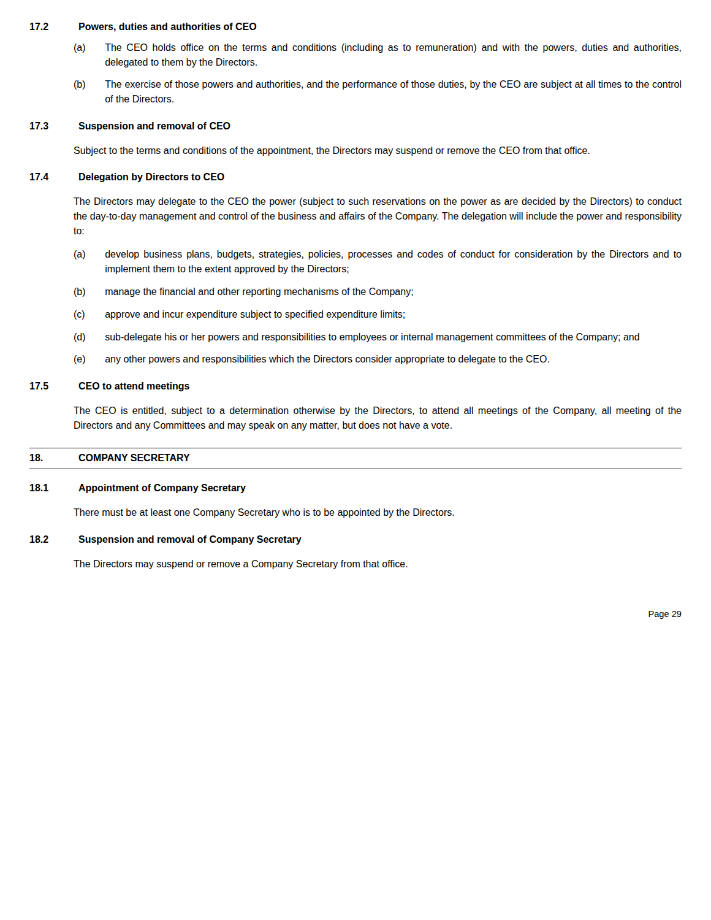17.2 Powers, duties and authorities of CEO
(a) The CEO holds office on the terms and conditions (including as to remuneration) and with the powers, duties and authorities, delegated to them by the Directors.
(b) The exercise of those powers and authorities, and the performance of those duties, by the CEO are subject at all times to the control of the Directors.
17.3 Suspension and removal of CEO
Subject to the terms and conditions of the appointment, the Directors may suspend or remove the CEO from that office.
17.4 Delegation by Directors to CEO
The Directors may delegate to the CEO the power (subject to such reservations on the power as are decided by the Directors) to conduct the day-to-day management and control of the business and affairs of the Company. The delegation will include the power and responsibility to:
(a) develop business plans, budgets, strategies, policies, processes and codes of conduct for consideration by the Directors and to implement them to the extent approved by the Directors;
(b) manage the financial and other reporting mechanisms of the Company;
(c) approve and incur expenditure subject to specified expenditure limits;
(d) sub-delegate his or her powers and responsibilities to employees or internal management committees of the Company; and
(e) any other powers and responsibilities which the Directors consider appropriate to delegate to the CEO.
17.5 CEO to attend meetings
The CEO is entitled, subject to a determination otherwise by the Directors, to attend all meetings of the Company, all meeting of the Directors and any Committees and may speak on any matter, but does not have a vote.
18. COMPANY SECRETARY
18.1 Appointment of Company Secretary
There must be at least one Company Secretary who is to be appointed by the Directors.
18.2 Suspension and removal of Company Secretary
The Directors may suspend or remove a Company Secretary from that office.
Page 29